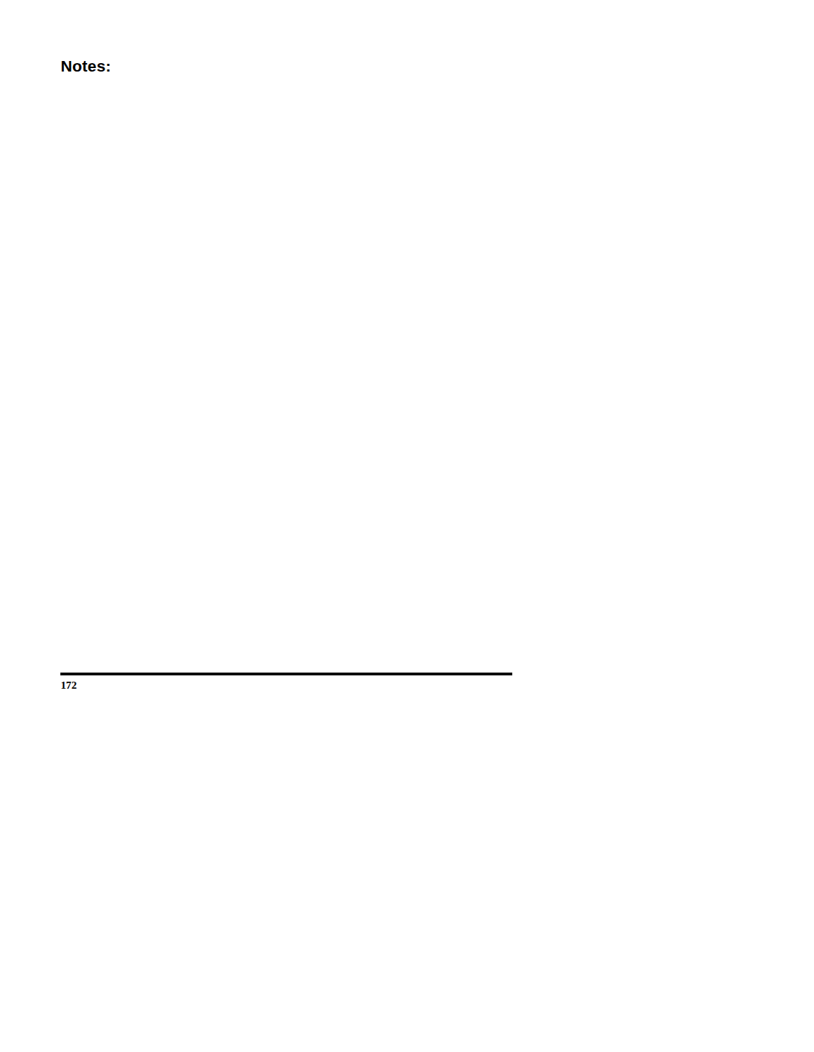Notes:
172